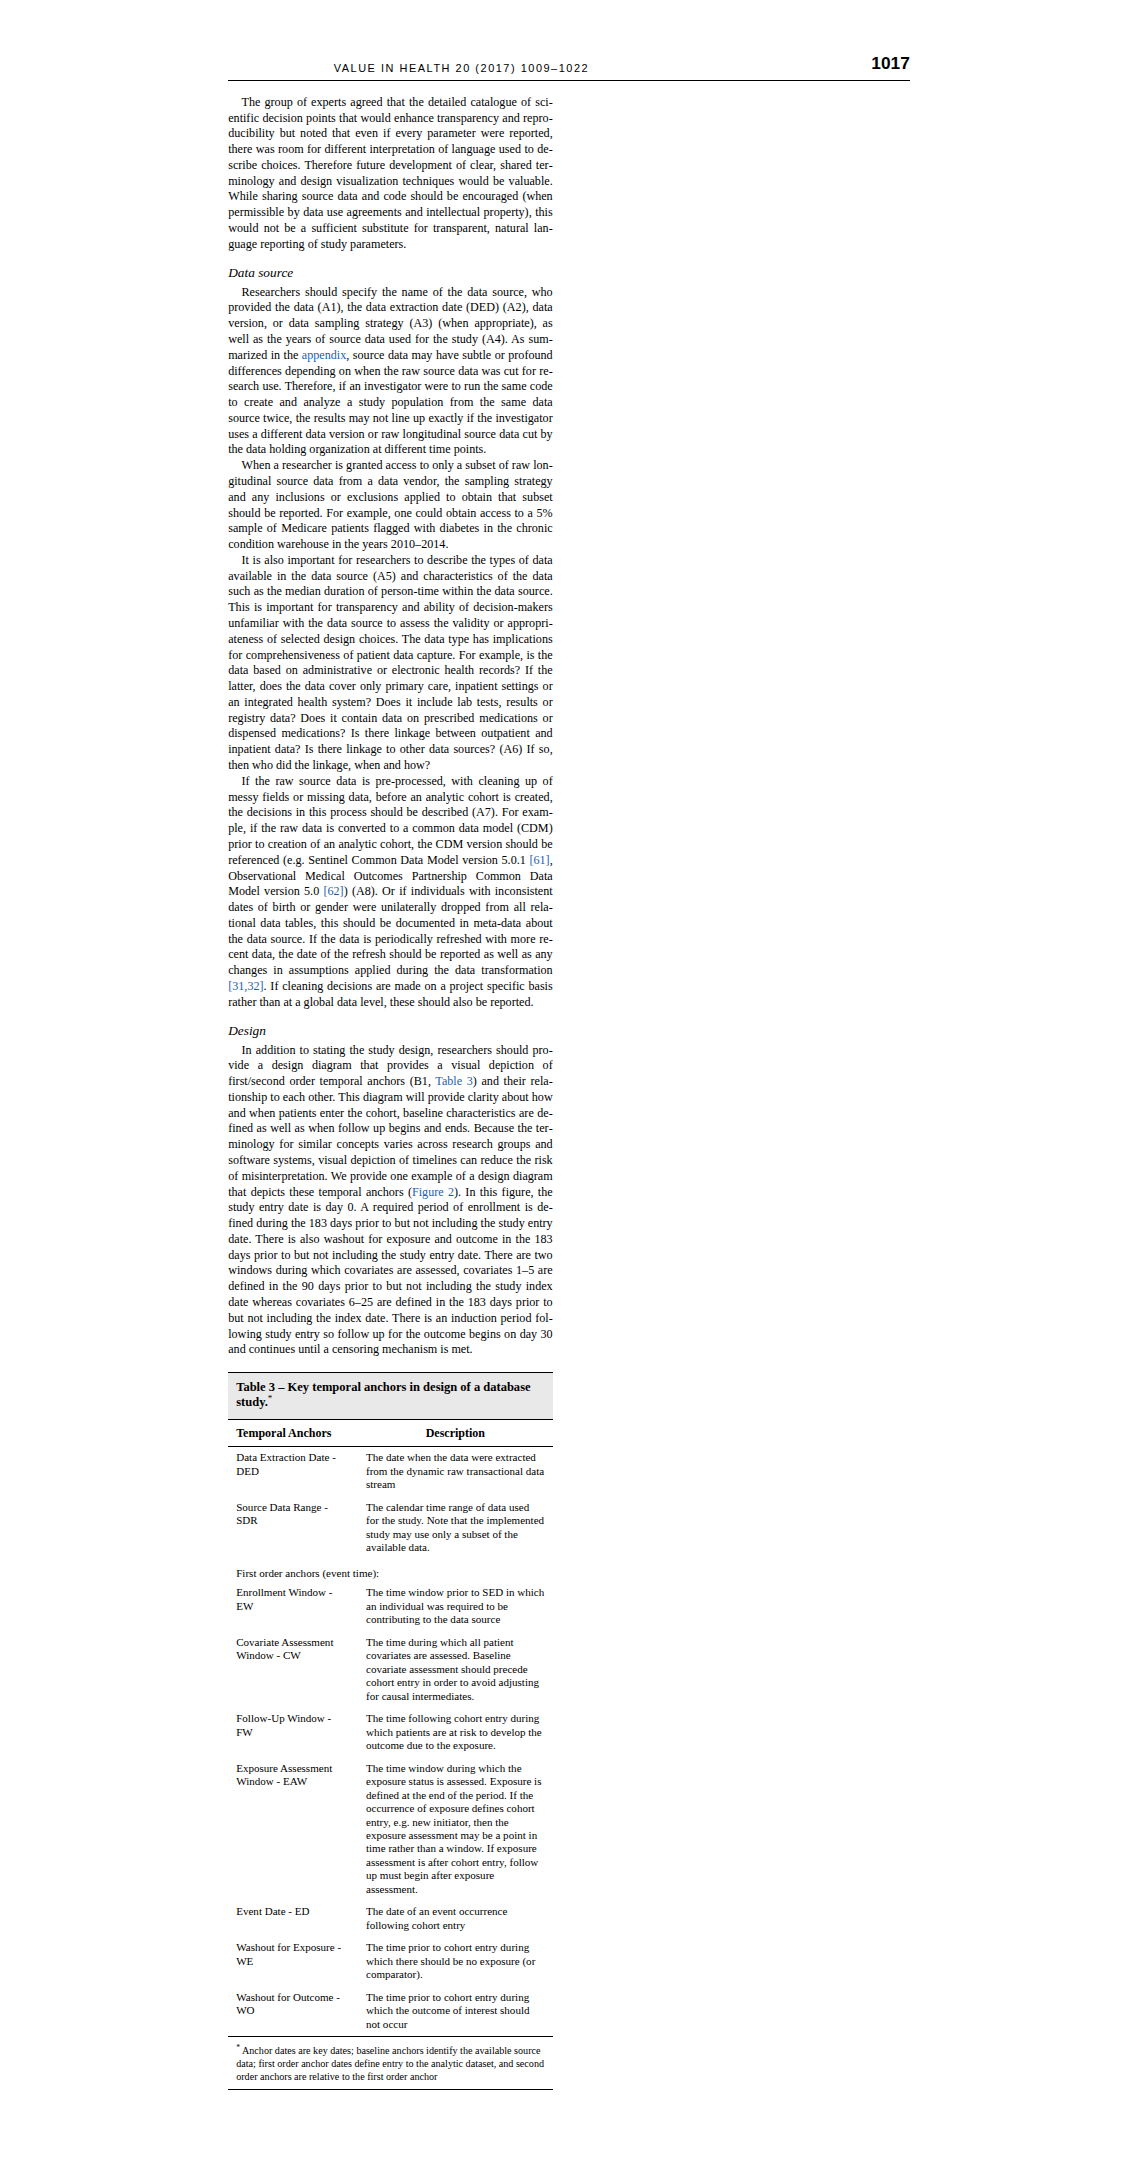Value in Health 20 (2017) 1009–1022
1017
The group of experts agreed that the detailed catalogue of scientific decision points that would enhance transparency and reproducibility but noted that even if every parameter were reported, there was room for different interpretation of language used to describe choices. Therefore future development of clear, shared terminology and design visualization techniques would be valuable. While sharing source data and code should be encouraged (when permissible by data use agreements and intellectual property), this would not be a sufficient substitute for transparent, natural language reporting of study parameters.
Data source
Researchers should specify the name of the data source, who provided the data (A1), the data extraction date (DED) (A2), data version, or data sampling strategy (A3) (when appropriate), as well as the years of source data used for the study (A4). As summarized in the appendix, source data may have subtle or profound differences depending on when the raw source data was cut for research use. Therefore, if an investigator were to run the same code to create and analyze a study population from the same data source twice, the results may not line up exactly if the investigator uses a different data version or raw longitudinal source data cut by the data holding organization at different time points.
When a researcher is granted access to only a subset of raw longitudinal source data from a data vendor, the sampling strategy and any inclusions or exclusions applied to obtain that subset should be reported. For example, one could obtain access to a 5% sample of Medicare patients flagged with diabetes in the chronic condition warehouse in the years 2010–2014.
It is also important for researchers to describe the types of data available in the data source (A5) and characteristics of the data such as the median duration of person-time within the data source. This is important for transparency and ability of decision-makers unfamiliar with the data source to assess the validity or appropriateness of selected design choices. The data type has implications for comprehensiveness of patient data capture. For example, is the data based on administrative or electronic health records? If the latter, does the data cover only primary care, inpatient settings or an integrated health system? Does it include lab tests, results or registry data? Does it contain data on prescribed medications or dispensed medications? Is there linkage between outpatient and inpatient data? Is there linkage to other data sources? (A6) If so, then who did the linkage, when and how?
If the raw source data is pre-processed, with cleaning up of messy fields or missing data, before an analytic cohort is created, the decisions in this process should be described (A7). For example, if the raw data is converted to a common data model (CDM) prior to creation of an analytic cohort, the CDM version should be referenced (e.g. Sentinel Common Data Model version 5.0.1 [61], Observational Medical Outcomes Partnership Common Data Model version 5.0 [62]) (A8). Or if individuals with inconsistent dates of birth or gender were unilaterally dropped from all relational data tables, this should be documented in meta-data about the data source. If the data is periodically refreshed with more recent data, the date of the refresh should be reported as well as any changes in assumptions applied during the data transformation [31,32]. If cleaning decisions are made on a project specific basis rather than at a global data level, these should also be reported.
Design
In addition to stating the study design, researchers should provide a design diagram that provides a visual depiction of first/second order temporal anchors (B1, Table 3) and their relationship to each other. This diagram will provide clarity about how and when patients enter the cohort, baseline characteristics are defined as well as when follow up begins and ends. Because the terminology for similar concepts varies across research groups and software systems, visual depiction of timelines can reduce the risk of misinterpretation. We provide one example of a design diagram that depicts these temporal anchors (Figure 2). In this figure, the study entry date is day 0. A required period of enrollment is defined during the 183 days prior to but not including the study entry date. There is also washout for exposure and outcome in the 183 days prior to but not including the study entry date. There are two windows during which covariates are assessed, covariates 1–5 are defined in the 90 days prior to but not including the study index date whereas covariates 6–25 are defined in the 183 days prior to but not including the index date. There is an induction period following study entry so follow up for the outcome begins on day 30 and continues until a censoring mechanism is met.
Table 3 – Key temporal anchors in design of a database study. *
| Temporal Anchors | Description |
| --- | --- |
| Data Extraction Date - DED | The date when the data were extracted from the dynamic raw transactional data stream |
| Source Data Range - SDR | The calendar time range of data used for the study. Note that the implemented study may use only a subset of the available data. |
| First order anchors (event time): |
| Enrollment Window - EW | The time window prior to SED in which an individual was required to be contributing to the data source |
| Covariate Assessment Window - CW | The time during which all patient covariates are assessed. Baseline covariate assessment should precede cohort entry in order to avoid adjusting for causal intermediates. |
| Follow-Up Window - FW | The time following cohort entry during which patients are at risk to develop the outcome due to the exposure. |
| Exposure Assessment Window - EAW | The time window during which the exposure status is assessed. Exposure is defined at the end of the period. If the occurrence of exposure defines cohort entry, e.g. new initiator, then the exposure assessment may be a point in time rather than a window. If exposure assessment is after cohort entry, follow up must begin after exposure assessment. |
| Event Date - ED | The date of an event occurrence following cohort entry |
| Washout for Exposure - WE | The time prior to cohort entry during which there should be no exposure (or comparator). |
| Washout for Outcome - WO | The time prior to cohort entry during which the outcome of interest should not occur |
| * Anchor dates are key dates; baseline anchors identify the available source data; first order anchor dates define entry to the analytic dataset, and second order anchors are relative to the first order anchor |